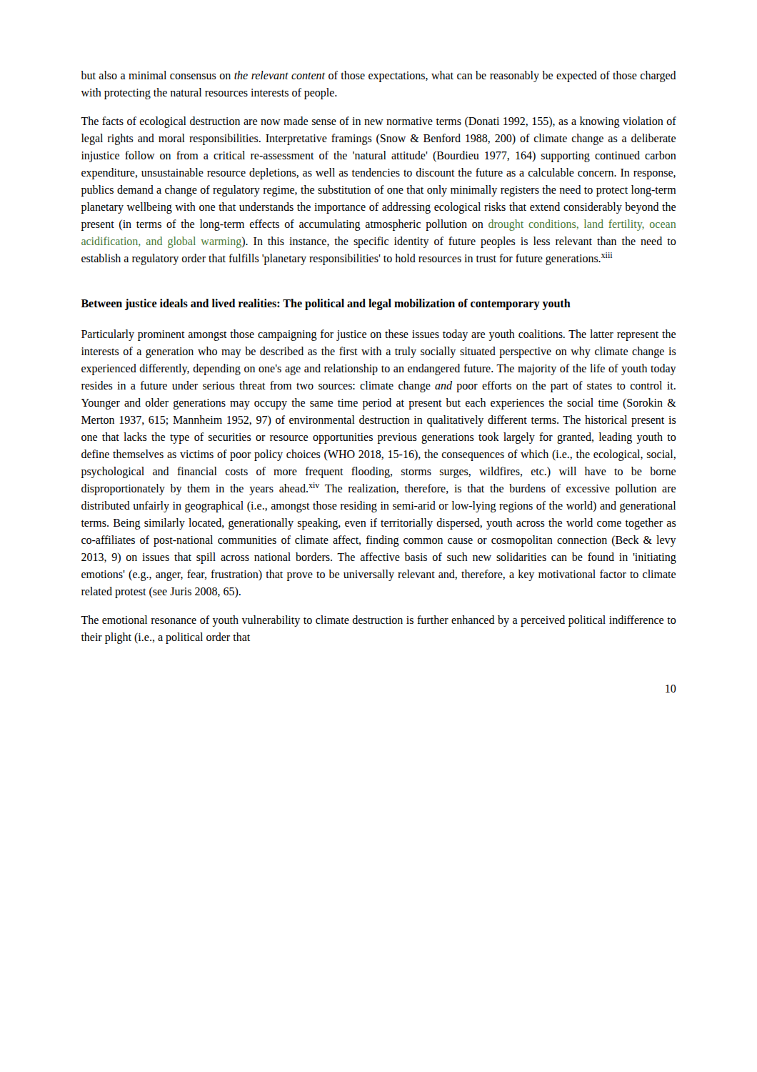but also a minimal consensus on the relevant content of those expectations, what can be reasonably be expected of those charged with protecting the natural resources interests of people.
The facts of ecological destruction are now made sense of in new normative terms (Donati 1992, 155), as a knowing violation of legal rights and moral responsibilities. Interpretative framings (Snow & Benford 1988, 200) of climate change as a deliberate injustice follow on from a critical re-assessment of the 'natural attitude' (Bourdieu 1977, 164) supporting continued carbon expenditure, unsustainable resource depletions, as well as tendencies to discount the future as a calculable concern. In response, publics demand a change of regulatory regime, the substitution of one that only minimally registers the need to protect long-term planetary wellbeing with one that understands the importance of addressing ecological risks that extend considerably beyond the present (in terms of the long-term effects of accumulating atmospheric pollution on drought conditions, land fertility, ocean acidification, and global warming). In this instance, the specific identity of future peoples is less relevant than the need to establish a regulatory order that fulfills 'planetary responsibilities' to hold resources in trust for future generations.xiii
Between justice ideals and lived realities: The political and legal mobilization of contemporary youth
Particularly prominent amongst those campaigning for justice on these issues today are youth coalitions. The latter represent the interests of a generation who may be described as the first with a truly socially situated perspective on why climate change is experienced differently, depending on one's age and relationship to an endangered future. The majority of the life of youth today resides in a future under serious threat from two sources: climate change and poor efforts on the part of states to control it. Younger and older generations may occupy the same time period at present but each experiences the social time (Sorokin & Merton 1937, 615; Mannheim 1952, 97) of environmental destruction in qualitatively different terms. The historical present is one that lacks the type of securities or resource opportunities previous generations took largely for granted, leading youth to define themselves as victims of poor policy choices (WHO 2018, 15-16), the consequences of which (i.e., the ecological, social, psychological and financial costs of more frequent flooding, storms surges, wildfires, etc.) will have to be borne disproportionately by them in the years ahead.xiv The realization, therefore, is that the burdens of excessive pollution are distributed unfairly in geographical (i.e., amongst those residing in semi-arid or low-lying regions of the world) and generational terms. Being similarly located, generationally speaking, even if territorially dispersed, youth across the world come together as co-affiliates of post-national communities of climate affect, finding common cause or cosmopolitan connection (Beck & levy 2013, 9) on issues that spill across national borders. The affective basis of such new solidarities can be found in 'initiating emotions' (e.g., anger, fear, frustration) that prove to be universally relevant and, therefore, a key motivational factor to climate related protest (see Juris 2008, 65).
The emotional resonance of youth vulnerability to climate destruction is further enhanced by a perceived political indifference to their plight (i.e., a political order that
10